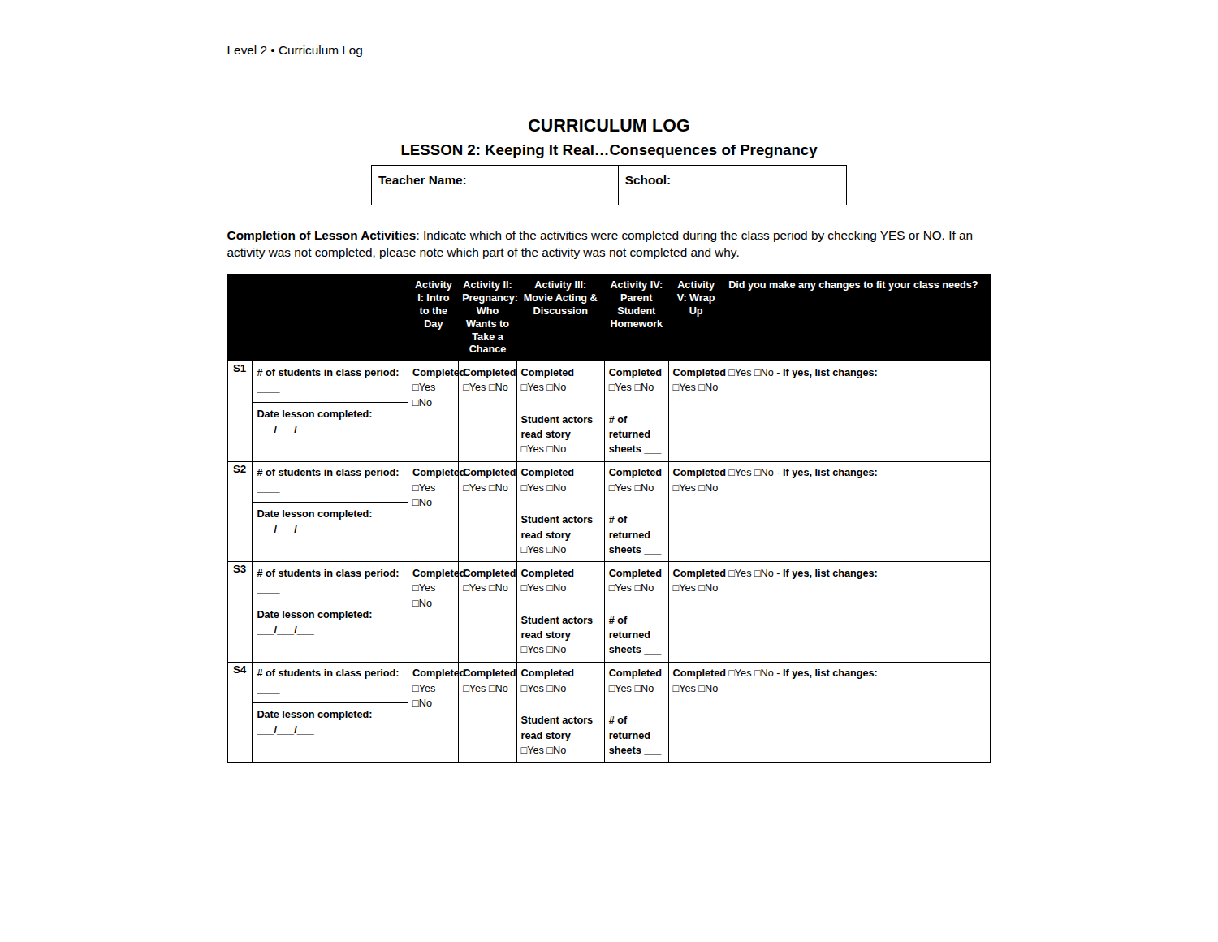Level 2 • Curriculum Log
CURRICULUM LOG
LESSON 2: Keeping It Real…Consequences of Pregnancy
| Teacher Name: | School: |
Completion of Lesson Activities: Indicate which of the activities were completed during the class period by checking YES or NO. If an activity was not completed, please note which part of the activity was not completed and why.
| | Activity I: Intro to the Day | Activity II: Pregnancy: Who Wants to Take a Chance | Activity III: Movie Acting & Discussion | Activity IV: Parent Student Homework | Activity V: Wrap Up | Did you make any changes to fit your class needs? |
| --- | --- | --- | --- | --- | --- | --- |
| S1 | # of students in class period: ____ Date lesson completed: ___/___/___ | Completed □Yes □No | Completed □Yes □No | Completed □Yes □No Student actors read story □Yes □No | Completed □Yes □No # of returned sheets ___ | Completed □Yes □No | □Yes □No - If yes, list changes: |
| S2 | # of students in class period: ____ Date lesson completed: ___/___/___ | Completed □Yes □No | Completed □Yes □No | Completed □Yes □No Student actors read story □Yes □No | Completed □Yes □No # of returned sheets ___ | Completed □Yes □No | □Yes □No - If yes, list changes: |
| S3 | # of students in class period: ____ Date lesson completed: ___/___/___ | Completed □Yes □No | Completed □Yes □No | Completed □Yes □No Student actors read story □Yes □No | Completed □Yes □No # of returned sheets ___ | Completed □Yes □No | □Yes □No - If yes, list changes: |
| S4 | # of students in class period: ____ Date lesson completed: ___/___/___ | Completed □Yes □No | Completed □Yes □No | Completed □Yes □No Student actors read story □Yes □No | Completed □Yes □No # of returned sheets ___ | Completed □Yes □No | □Yes □No - If yes, list changes: |